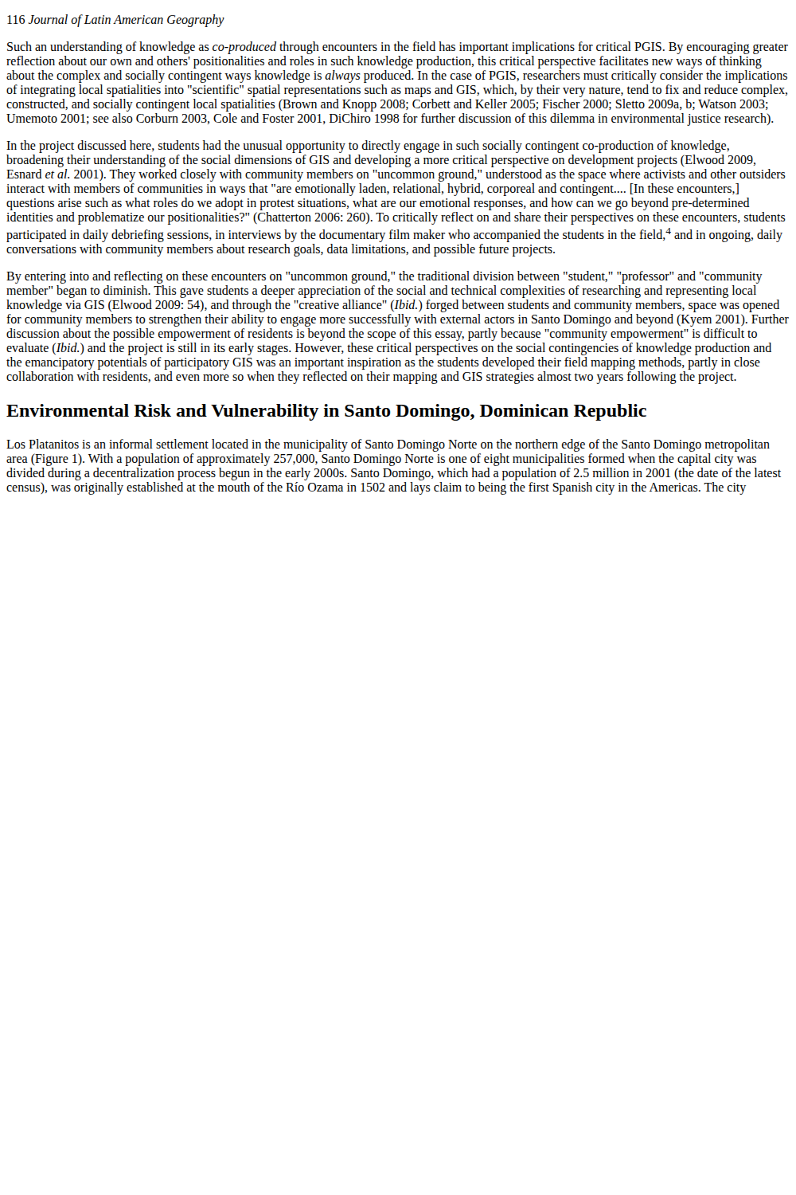116 Journal of Latin American Geography
Such an understanding of knowledge as co-produced through encounters in the field has important implications for critical PGIS. By encouraging greater reflection about our own and others' positionalities and roles in such knowledge production, this critical perspective facilitates new ways of thinking about the complex and socially contingent ways knowledge is always produced. In the case of PGIS, researchers must critically consider the implications of integrating local spatialities into "scientific" spatial representations such as maps and GIS, which, by their very nature, tend to fix and reduce complex, constructed, and socially contingent local spatialities (Brown and Knopp 2008; Corbett and Keller 2005; Fischer 2000; Sletto 2009a, b; Watson 2003; Umemoto 2001; see also Corburn 2003, Cole and Foster 2001, DiChiro 1998 for further discussion of this dilemma in environmental justice research).
In the project discussed here, students had the unusual opportunity to directly engage in such socially contingent co-production of knowledge, broadening their understanding of the social dimensions of GIS and developing a more critical perspective on development projects (Elwood 2009, Esnard et al. 2001). They worked closely with community members on "uncommon ground," understood as the space where activists and other outsiders interact with members of communities in ways that "are emotionally laden, relational, hybrid, corporeal and contingent.... [In these encounters,] questions arise such as what roles do we adopt in protest situations, what are our emotional responses, and how can we go beyond pre-determined identities and problematize our positionalities?" (Chatterton 2006: 260). To critically reflect on and share their perspectives on these encounters, students participated in daily debriefing sessions, in interviews by the documentary film maker who accompanied the students in the field,4 and in ongoing, daily conversations with community members about research goals, data limitations, and possible future projects.
By entering into and reflecting on these encounters on "uncommon ground," the traditional division between "student," "professor" and "community member" began to diminish. This gave students a deeper appreciation of the social and technical complexities of researching and representing local knowledge via GIS (Elwood 2009: 54), and through the "creative alliance" (Ibid.) forged between students and community members, space was opened for community members to strengthen their ability to engage more successfully with external actors in Santo Domingo and beyond (Kyem 2001). Further discussion about the possible empowerment of residents is beyond the scope of this essay, partly because "community empowerment" is difficult to evaluate (Ibid.) and the project is still in its early stages. However, these critical perspectives on the social contingencies of knowledge production and the emancipatory potentials of participatory GIS was an important inspiration as the students developed their field mapping methods, partly in close collaboration with residents, and even more so when they reflected on their mapping and GIS strategies almost two years following the project.
Environmental Risk and Vulnerability in Santo Domingo, Dominican Republic
Los Platanitos is an informal settlement located in the municipality of Santo Domingo Norte on the northern edge of the Santo Domingo metropolitan area (Figure 1). With a population of approximately 257,000, Santo Domingo Norte is one of eight municipalities formed when the capital city was divided during a decentralization process begun in the early 2000s. Santo Domingo, which had a population of 2.5 million in 2001 (the date of the latest census), was originally established at the mouth of the Río Ozama in 1502 and lays claim to being the first Spanish city in the Americas. The city